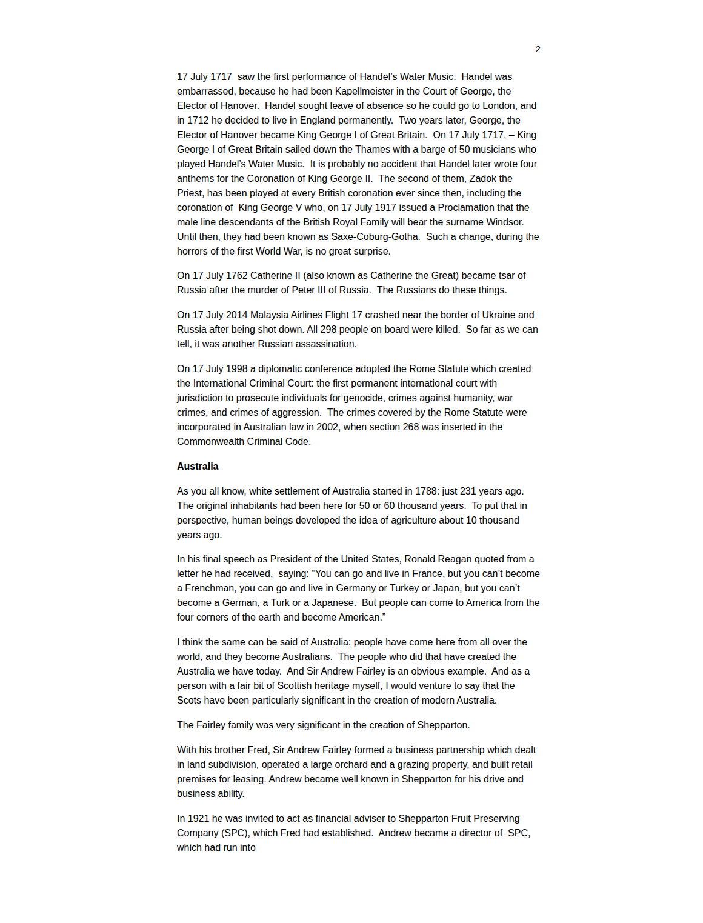2
17 July 1717 saw the first performance of Handel’s Water Music. Handel was embarrassed, because he had been Kapellmeister in the Court of George, the Elector of Hanover. Handel sought leave of absence so he could go to London, and in 1712 he decided to live in England permanently. Two years later, George, the Elector of Hanover became King George I of Great Britain. On 17 July 1717, – King George I of Great Britain sailed down the Thames with a barge of 50 musicians who played Handel’s Water Music. It is probably no accident that Handel later wrote four anthems for the Coronation of King George II. The second of them, Zadok the Priest, has been played at every British coronation ever since then, including the coronation of King George V who, on 17 July 1917 issued a Proclamation that the male line descendants of the British Royal Family will bear the surname Windsor. Until then, they had been known as Saxe-Coburg-Gotha. Such a change, during the horrors of the first World War, is no great surprise.
On 17 July 1762 Catherine II (also known as Catherine the Great) became tsar of Russia after the murder of Peter III of Russia. The Russians do these things.
On 17 July 2014 Malaysia Airlines Flight 17 crashed near the border of Ukraine and Russia after being shot down. All 298 people on board were killed. So far as we can tell, it was another Russian assassination.
On 17 July 1998 a diplomatic conference adopted the Rome Statute which created the International Criminal Court: the first permanent international court with jurisdiction to prosecute individuals for genocide, crimes against humanity, war crimes, and crimes of aggression. The crimes covered by the Rome Statute were incorporated in Australian law in 2002, when section 268 was inserted in the Commonwealth Criminal Code.
Australia
As you all know, white settlement of Australia started in 1788: just 231 years ago. The original inhabitants had been here for 50 or 60 thousand years. To put that in perspective, human beings developed the idea of agriculture about 10 thousand years ago.
In his final speech as President of the United States, Ronald Reagan quoted from a letter he had received, saying: “You can go and live in France, but you can’t become a Frenchman, you can go and live in Germany or Turkey or Japan, but you can’t become a German, a Turk or a Japanese. But people can come to America from the four corners of the earth and become American.”
I think the same can be said of Australia: people have come here from all over the world, and they become Australians. The people who did that have created the Australia we have today. And Sir Andrew Fairley is an obvious example. And as a person with a fair bit of Scottish heritage myself, I would venture to say that the Scots have been particularly significant in the creation of modern Australia.
The Fairley family was very significant in the creation of Shepparton.
With his brother Fred, Sir Andrew Fairley formed a business partnership which dealt in land subdivision, operated a large orchard and a grazing property, and built retail premises for leasing. Andrew became well known in Shepparton for his drive and business ability.
In 1921 he was invited to act as financial adviser to Shepparton Fruit Preserving Company (SPC), which Fred had established. Andrew became a director of SPC, which had run into